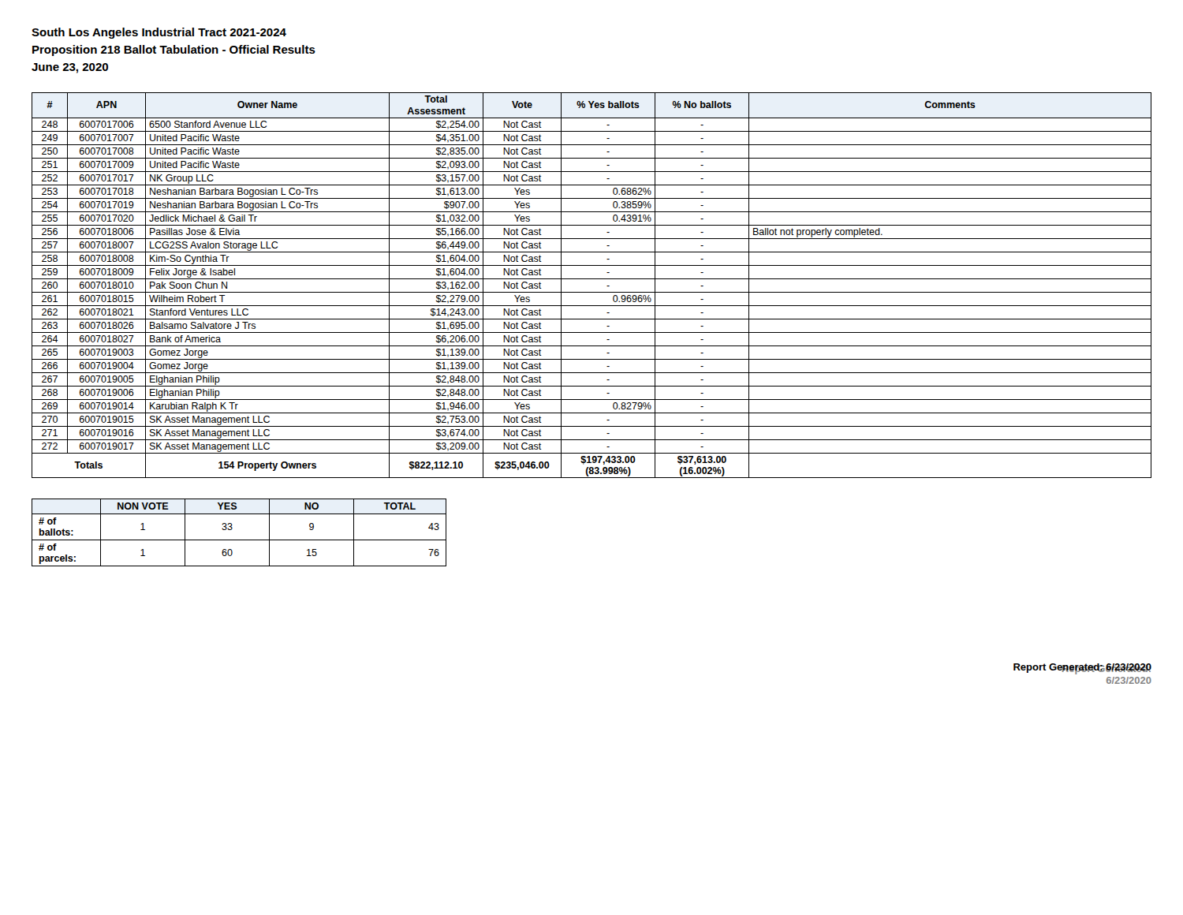South Los Angeles Industrial Tract 2021-2024
Proposition 218 Ballot Tabulation - Official Results
June 23, 2020
| # | APN | Owner Name | Total Assessment | Vote | % Yes ballots | % No ballots | Comments |
| --- | --- | --- | --- | --- | --- | --- | --- |
| 248 | 6007017006 | 6500 Stanford Avenue LLC | $2,254.00 | Not Cast | - | - | |
| 249 | 6007017007 | United Pacific Waste | $4,351.00 | Not Cast | - | - | |
| 250 | 6007017008 | United Pacific Waste | $2,835.00 | Not Cast | - | - | |
| 251 | 6007017009 | United Pacific Waste | $2,093.00 | Not Cast | - | - | |
| 252 | 6007017017 | NK Group LLC | $3,157.00 | Not Cast | - | - | |
| 253 | 6007017018 | Neshanian Barbara Bogosian L Co-Trs | $1,613.00 | Yes | 0.6862% | - | |
| 254 | 6007017019 | Neshanian Barbara Bogosian L Co-Trs | $907.00 | Yes | 0.3859% | - | |
| 255 | 6007017020 | Jedlick Michael & Gail Tr | $1,032.00 | Yes | 0.4391% | - | |
| 256 | 6007018006 | Pasillas Jose & Elvia | $5,166.00 | Not Cast | - | - | Ballot not properly completed. |
| 257 | 6007018007 | LCG2SS Avalon Storage LLC | $6,449.00 | Not Cast | - | - | |
| 258 | 6007018008 | Kim-So Cynthia Tr | $1,604.00 | Not Cast | - | - | |
| 259 | 6007018009 | Felix Jorge & Isabel | $1,604.00 | Not Cast | - | - | |
| 260 | 6007018010 | Pak Soon Chun N | $3,162.00 | Not Cast | - | - | |
| 261 | 6007018015 | Wilheim Robert T | $2,279.00 | Yes | 0.9696% | - | |
| 262 | 6007018021 | Stanford Ventures LLC | $14,243.00 | Not Cast | - | - | |
| 263 | 6007018026 | Balsamo Salvatore J Trs | $1,695.00 | Not Cast | - | - | |
| 264 | 6007018027 | Bank of America | $6,206.00 | Not Cast | - | - | |
| 265 | 6007019003 | Gomez Jorge | $1,139.00 | Not Cast | - | - | |
| 266 | 6007019004 | Gomez Jorge | $1,139.00 | Not Cast | - | - | |
| 267 | 6007019005 | Elghanian Philip | $2,848.00 | Not Cast | - | - | |
| 268 | 6007019006 | Elghanian Philip | $2,848.00 | Not Cast | - | - | |
| 269 | 6007019014 | Karubian Ralph K Tr | $1,946.00 | Yes | 0.8279% | - | |
| 270 | 6007019015 | SK Asset Management LLC | $2,753.00 | Not Cast | - | - | |
| 271 | 6007019016 | SK Asset Management LLC | $3,674.00 | Not Cast | - | - | |
| 272 | 6007019017 | SK Asset Management LLC | $3,209.00 | Not Cast | - | - | |
| Totals | 154 Property Owners | $822,112.10 | $235,046.00 | $197,433.00 (83.998%) | $37,613.00 (16.002%) | |
| | NON VOTE | YES | NO | TOTAL |
| --- | --- | --- | --- | --- |
| # of ballots: | 1 | 33 | 9 | 43 |
| # of parcels: | 1 | 60 | 15 | 76 |
Report Generated: 6/23/2020 Report Generated: 6/23/2020